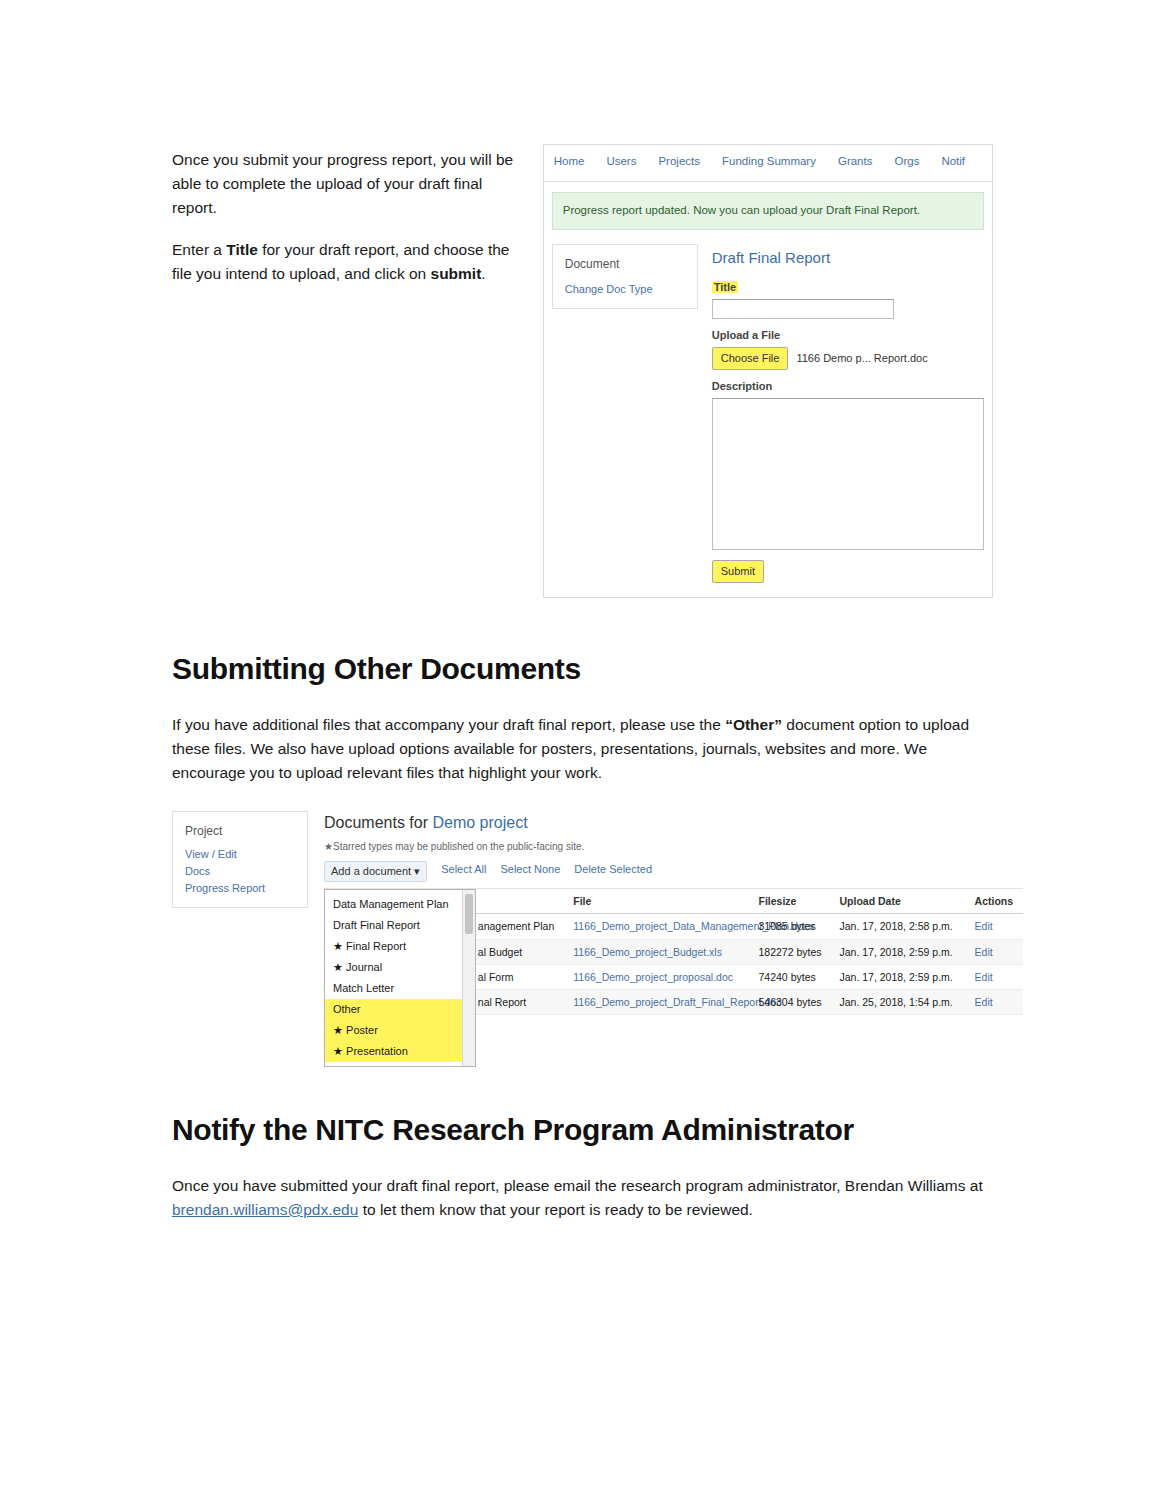Once you submit your progress report, you will be able to complete the upload of your draft final report.
Enter a Title for your draft report, and choose the file you intend to upload, and click on submit.
Home Users Projects Funding Summary Grants Orgs Notif
Progress report updated. Now you can upload your Draft Final Report.
Document
Change Doc Type
Draft Final Report
Title
Upload a File
Choose File 1166 Demo p... Report.doc
Description
Submit
Submitting Other Documents
If you have additional files that accompany your draft final report, please use the “Other” document option to upload these files. We also have upload options available for posters, presentations, journals, websites and more. We encourage you to upload relevant files that highlight your work.
Project
View / Edit Docs Progress Report
Documents for Demo project
★Starred types may be published on the public-facing site.
Add a document ▾ Select All Select None Delete Selected
Data Management Plan
Draft Final Report
★ Final Report
★ Journal
Match Letter
Other
★ Poster
★ Presentation
| | File | Filesize | Upload Date | Actions |
| --- | --- | --- | --- | --- |
| anagement Plan | 1166_Demo_project_Data_Management_Plan.docx | 31085 bytes | Jan. 17, 2018, 2:58 p.m. | Edit |
| al Budget | 1166_Demo_project_Budget.xls | 182272 bytes | Jan. 17, 2018, 2:59 p.m. | Edit |
| al Form | 1166_Demo_project_proposal.doc | 74240 bytes | Jan. 17, 2018, 2:59 p.m. | Edit |
| nal Report | 1166_Demo_project_Draft_Final_Report.doc | 546304 bytes | Jan. 25, 2018, 1:54 p.m. | Edit |
Notify the NITC Research Program Administrator
Once you have submitted your draft final report, please email the research program administrator, Brendan Williams at brendan.williams@pdx.edu to let them know that your report is ready to be reviewed.